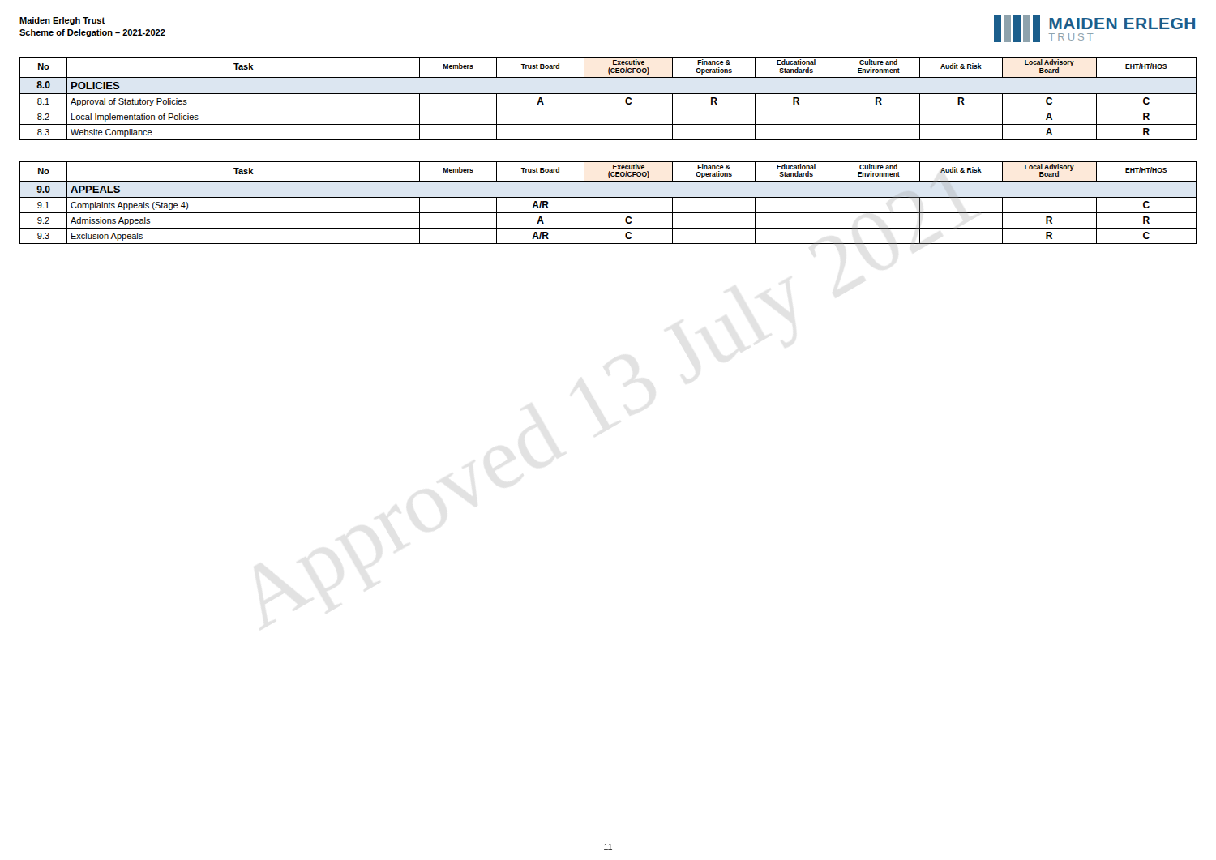Approved 13 July 2021
Maiden Erlegh Trust
Scheme of Delegation – 2021-2022
MAIDEN ERLEGH
TRUST
| No | Task | Members | Trust Board | Executive (CEO/CFOO) | Finance & Operations | Educational Standards | Culture and Environment | Audit & Risk | Local Advisory Board | EHT/HT/HOS |
| --- | --- | --- | --- | --- | --- | --- | --- | --- | --- | --- |
| 8.0 | POLICIES |
| 8.1 | Approval of Statutory Policies | | A | C | R | R | R | R | C | C |
| 8.2 | Local Implementation of Policies | | | | | | | | A | R |
| 8.3 | Website Compliance | | | | | | | | A | R |
| No | Task | Members | Trust Board | Executive (CEO/CFOO) | Finance & Operations | Educational Standards | Culture and Environment | Audit & Risk | Local Advisory Board | EHT/HT/HOS |
| --- | --- | --- | --- | --- | --- | --- | --- | --- | --- | --- |
| 9.0 | APPEALS |
| 9.1 | Complaints Appeals (Stage 4) | | A/R | | | | | | | C |
| 9.2 | Admissions Appeals | | A | C | | | | | R | R |
| 9.3 | Exclusion Appeals | | A/R | C | | | | | R | C |
11